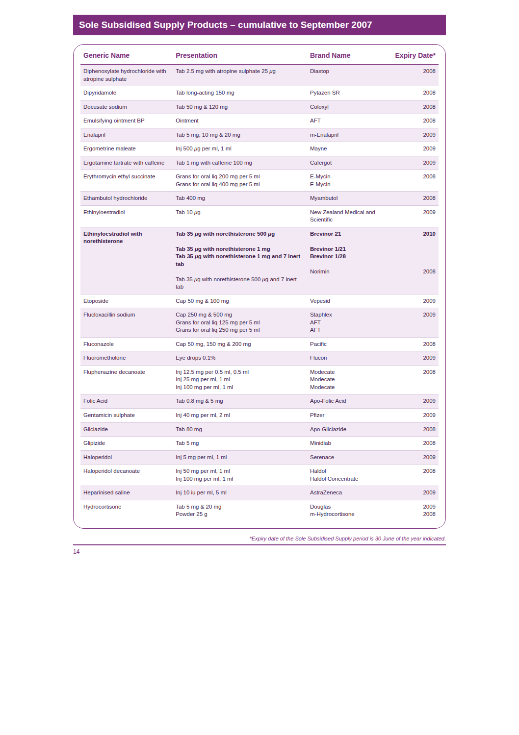Sole Subsidised Supply Products – cumulative to September 2007
| Generic Name | Presentation | Brand Name | Expiry Date* |
| --- | --- | --- | --- |
| Diphenoxylate hydrochloride with atropine sulphate | Tab 2.5 mg with atropine sulphate 25 μ g | Diastop | 2008 |
| Dipyridamole | Tab long-acting 150 mg | Pytazen SR | 2008 |
| Docusate sodium | Tab 50 mg & 120 mg | Coloxyl | 2008 |
| Emulsifying ointment BP | Ointment | AFT | 2008 |
| Enalapril | Tab 5 mg, 10 mg & 20 mg | m-Enalapril | 2009 |
| Ergometrine maleate | Inj 500 μ g per ml, 1 ml | Mayne | 2009 |
| Ergotamine tartrate with caffeine | Tab 1 mg with caffeine 100 mg | Cafergot | 2009 |
| Erythromycin ethyl succinate | Grans for oral liq 200 mg per 5 ml Grans for oral liq 400 mg per 5 ml | E-Mycin E-Mycin | 2008 |
| Ethambutol hydrochloride | Tab 400 mg | Myambutol | 2008 |
| Ethinyloestradiol | Tab 10 μ g | New Zealand Medical and Scientific | 2009 |
| Ethinyloestradiol with norethisterone | Tab 35 μ g with norethisterone 500 μ g Tab 35 μ g with norethisterone 1 mg Tab 35 μ g with norethisterone 1 mg and 7 inert tab Tab 35 μ g with norethisterone 500 μ g and 7 inert tab | Brevinor 21 Brevinor 1/21 Brevinor 1/28 Norimin | 2010 2008 |
| Etoposide | Cap 50 mg & 100 mg | Vepesid | 2009 |
| Flucloxacillin sodium | Cap 250 mg & 500 mg Grans for oral liq 125 mg per 5 ml Grans for oral liq 250 mg per 5 ml | Staphlex AFT AFT | 2009 |
| Fluconazole | Cap 50 mg, 150 mg & 200 mg | Pacific | 2008 |
| Fluorometholone | Eye drops 0.1% | Flucon | 2009 |
| Fluphenazine decanoate | Inj 12.5 mg per 0.5 ml, 0.5 ml Inj 25 mg per ml, 1 ml Inj 100 mg per ml, 1 ml | Modecate Modecate Modecate | 2008 |
| Folic Acid | Tab 0.8 mg & 5 mg | Apo-Folic Acid | 2009 |
| Gentamicin sulphate | Inj 40 mg per ml, 2 ml | Pfizer | 2009 |
| Gliclazide | Tab 80 mg | Apo-Gliclazide | 2008 |
| Glipizide | Tab 5 mg | Minidiab | 2008 |
| Haloperidol | Inj 5 mg per ml, 1 ml | Serenace | 2009 |
| Haloperidol decanoate | Inj 50 mg per ml, 1 ml Inj 100 mg per ml, 1 ml | Haldol Haldol Concentrate | 2008 |
| Heparinised saline | Inj 10 iu per ml, 5 ml | AstraZeneca | 2009 |
| Hydrocortisone | Tab 5 mg & 20 mg Powder 25 g | Douglas m-Hydrocortisone | 2009 2008 |
*Expiry date of the Sole Subsidised Supply period is 30 June of the year indicated.
14